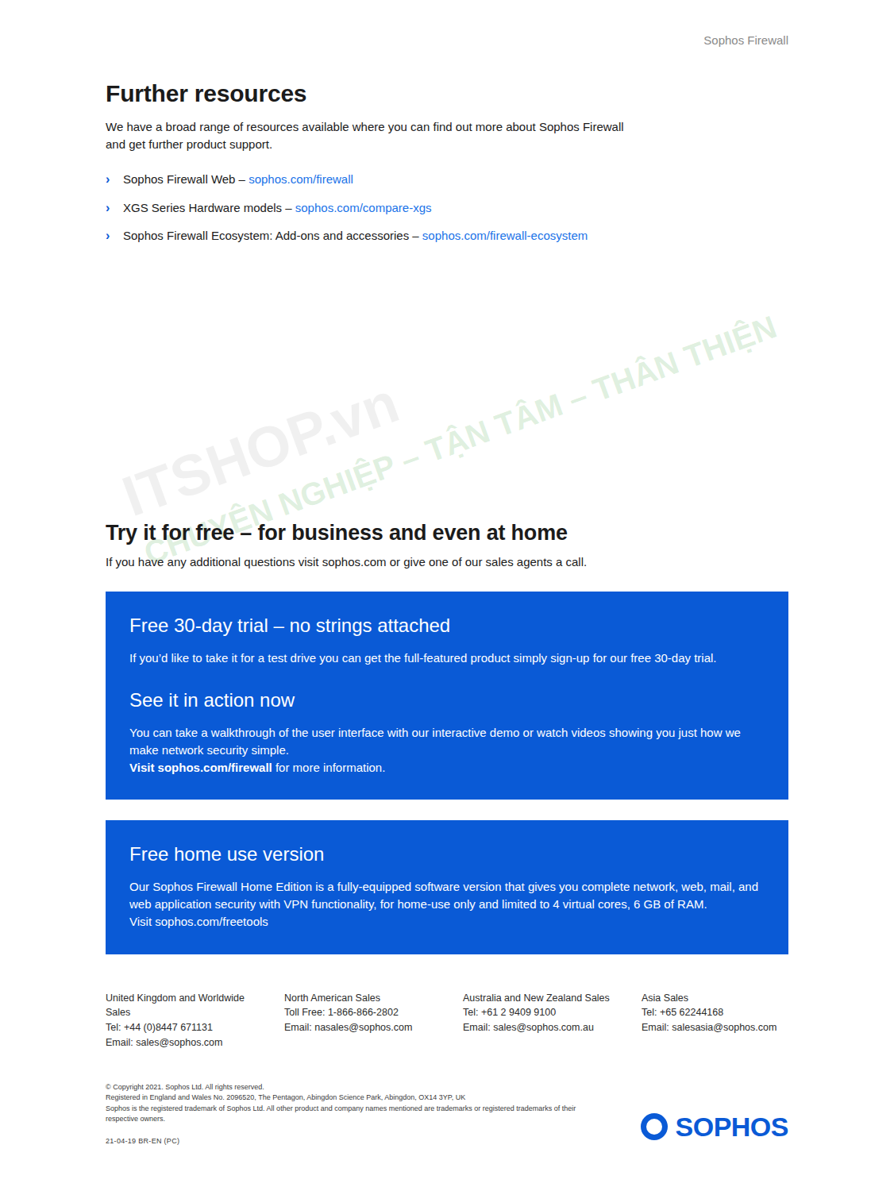ITSHOP.vn CHUYÊN NGHIỆP – TẬN TÂM – THÂN THIỆN
Sophos Firewall
Further resources
We have a broad range of resources available where you can find out more about Sophos Firewall and get further product support.
Sophos Firewall Web – sophos.com/firewall
XGS Series Hardware models – sophos.com/compare-xgs
Sophos Firewall Ecosystem: Add-ons and accessories – sophos.com/firewall-ecosystem
Try it for free – for business and even at home
If you have any additional questions visit sophos.com or give one of our sales agents a call.
Free 30-day trial – no strings attached
If you’d like to take it for a test drive you can get the full-featured product simply sign-up for our free 30-day trial.
See it in action now
You can take a walkthrough of the user interface with our interactive demo or watch videos showing you just how we make network security simple.
Visit sophos.com/firewall for more information.
Free home use version
Our Sophos Firewall Home Edition is a fully-equipped software version that gives you complete network, web, mail, and web application security with VPN functionality, for home-use only and limited to 4 virtual cores, 6 GB of RAM.
Visit sophos.com/freetools
United Kingdom and Worldwide Sales
Tel: +44 (0)8447 671131
Email: sales@sophos.com
North American Sales
Toll Free: 1-866-866-2802
Email: nasales@sophos.com
Australia and New Zealand Sales
Tel: +61 2 9409 9100
Email: sales@sophos.com.au
Asia Sales
Tel: +65 62244168
Email: salesasia@sophos.com
© Copyright 2021. Sophos Ltd. All rights reserved.
Registered in England and Wales No. 2096520, The Pentagon, Abingdon Science Park, Abingdon, OX14 3YP, UK
Sophos is the registered trademark of Sophos Ltd. All other product and company names mentioned are trademarks or registered trademarks of their respective owners.
21-04-19 BR-EN (PC)
SOPHOS